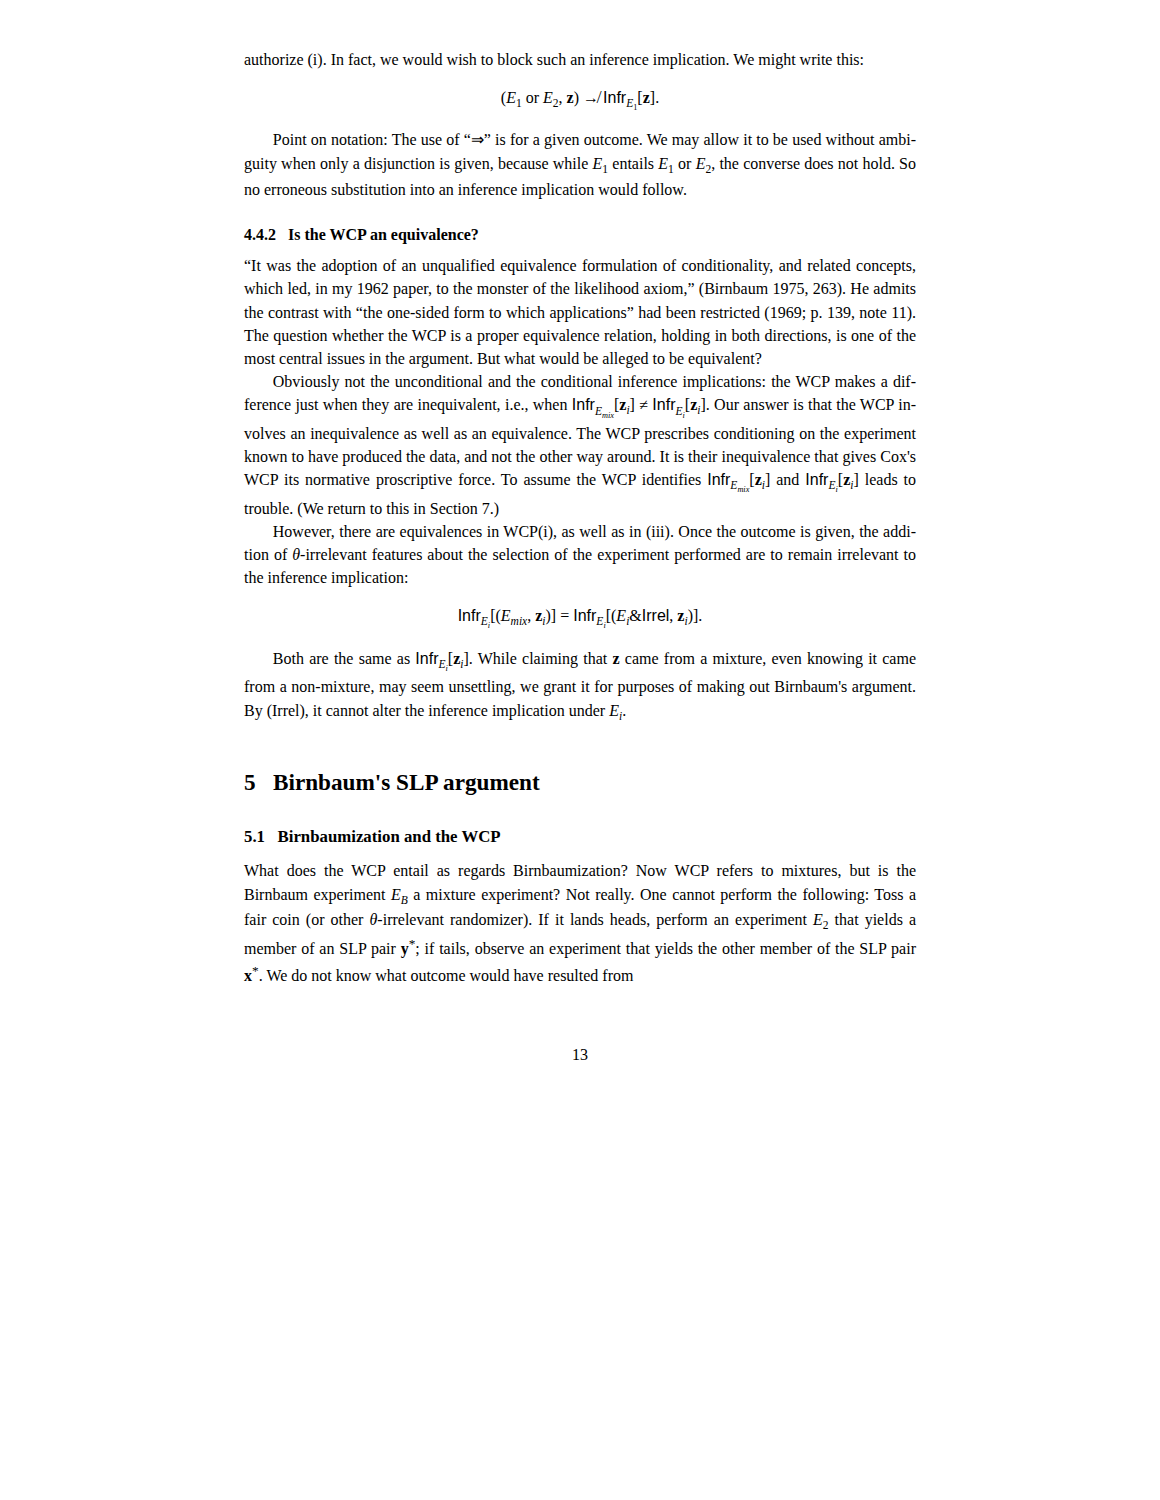authorize (i). In fact, we would wish to block such an inference implication. We might write this:
(E1 or E2, z) ↛ InfrE1[z].
Point on notation: The use of “⇒” is for a given outcome. We may allow it to be used without ambiguity when only a disjunction is given, because while E1 entails E1 or E2, the converse does not hold. So no erroneous substitution into an inference implication would follow.
4.4.2 Is the WCP an equivalence?
“It was the adoption of an unqualified equivalence formulation of conditionality, and related concepts, which led, in my 1962 paper, to the monster of the likelihood axiom,” (Birnbaum 1975, 263). He admits the contrast with “the one-sided form to which applications” had been restricted (1969; p. 139, note 11). The question whether the WCP is a proper equivalence relation, holding in both directions, is one of the most central issues in the argument. But what would be alleged to be equivalent?
Obviously not the unconditional and the conditional inference implications: the WCP makes a difference just when they are inequivalent, i.e., when InfrEmix[zi] ≠ InfrEi[zi]. Our answer is that the WCP involves an inequivalence as well as an equivalence. The WCP prescribes conditioning on the experiment known to have produced the data, and not the other way around. It is their inequivalence that gives Cox's WCP its normative proscriptive force. To assume the WCP identifies InfrEmix[zi] and InfrEi[zi] leads to trouble. (We return to this in Section 7.)
However, there are equivalences in WCP(i), as well as in (iii). Once the outcome is given, the addition of θ-irrelevant features about the selection of the experiment performed are to remain irrelevant to the inference implication:
InfrEi[(Emix, zi)] = InfrEi[(Ei&Irrel, zi)].
Both are the same as InfrEi[zi]. While claiming that z came from a mixture, even knowing it came from a non-mixture, may seem unsettling, we grant it for purposes of making out Birnbaum's argument. By (Irrel), it cannot alter the inference implication under Ei.
5 Birnbaum's SLP argument
5.1 Birnbaumization and the WCP
What does the WCP entail as regards Birnbaumization? Now WCP refers to mixtures, but is the Birnbaum experiment EB a mixture experiment? Not really. One cannot perform the following: Toss a fair coin (or other θ-irrelevant randomizer). If it lands heads, perform an experiment E2 that yields a member of an SLP pair y*; if tails, observe an experiment that yields the other member of the SLP pair x*. We do not know what outcome would have resulted from
13